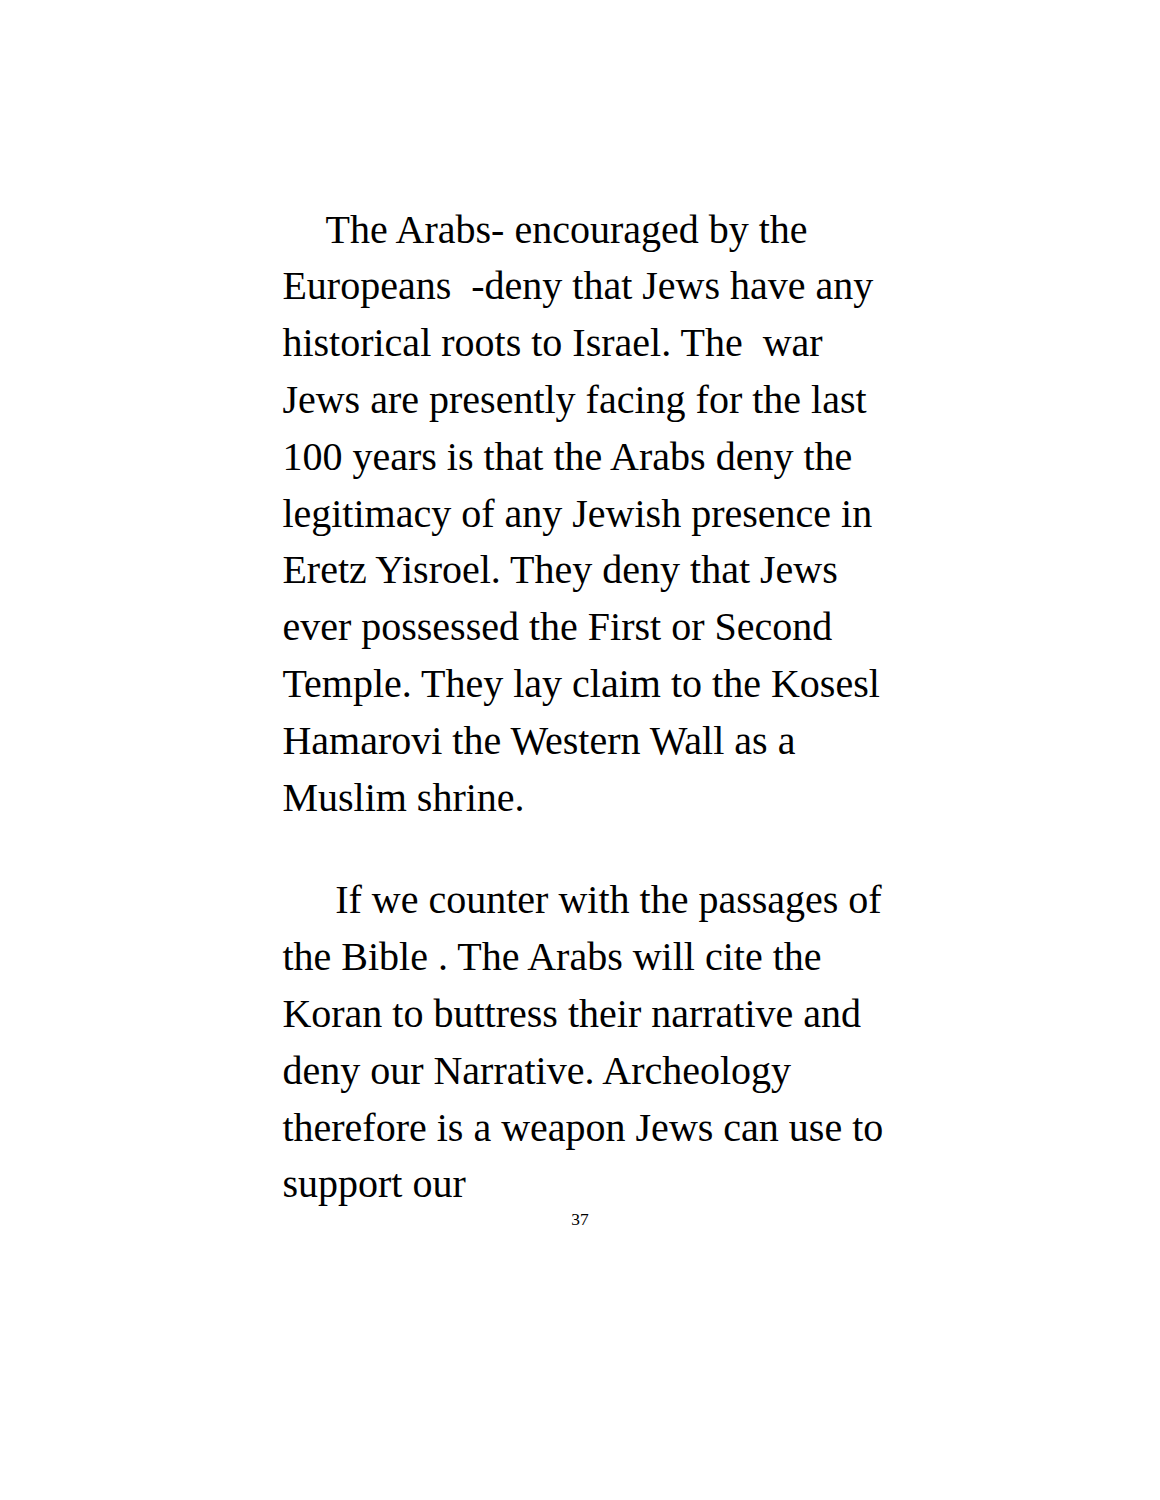The Arabs- encouraged by the Europeans -deny that Jews have any historical roots to Israel. The war Jews are presently facing for the last 100 years is that the Arabs deny the legitimacy of any Jewish presence in Eretz Yisroel. They deny that Jews ever possessed the First or Second Temple. They lay claim to the Kosesl Hamarovi the Western Wall as a Muslim shrine.
If we counter with the passages of the Bible . The Arabs will cite the Koran to buttress their narrative and deny our Narrative. Archeology therefore is a weapon Jews can use to support our
37